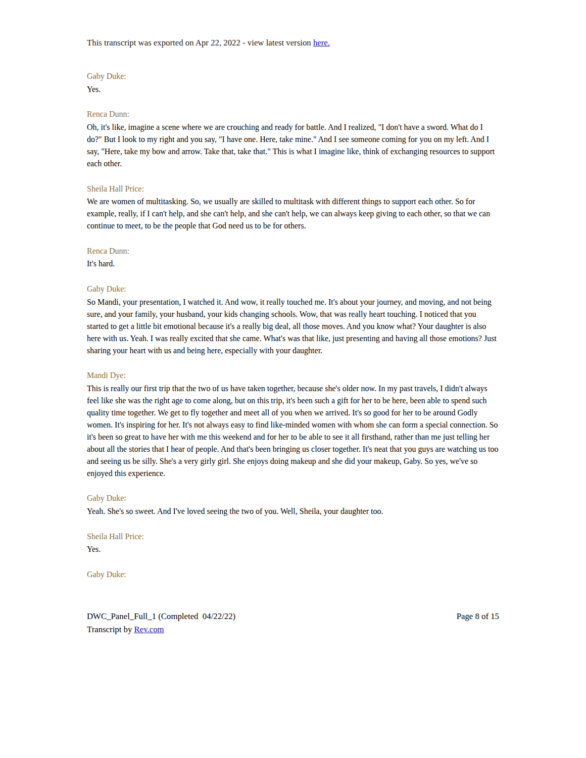This transcript was exported on Apr 22, 2022 - view latest version here.
Gaby Duke:
Yes.
Renca Dunn:
Oh, it's like, imagine a scene where we are crouching and ready for battle. And I realized, "I don't have a sword. What do I do?" But I look to my right and you say, "I have one. Here, take mine." And I see someone coming for you on my left. And I say, "Here, take my bow and arrow. Take that, take that." This is what I imagine like, think of exchanging resources to support each other.
Sheila Hall Price:
We are women of multitasking. So, we usually are skilled to multitask with different things to support each other. So for example, really, if I can't help, and she can't help, and she can't help, we can always keep giving to each other, so that we can continue to meet, to be the people that God need us to be for others.
Renca Dunn:
It's hard.
Gaby Duke:
So Mandi, your presentation, I watched it. And wow, it really touched me. It's about your journey, and moving, and not being sure, and your family, your husband, your kids changing schools. Wow, that was really heart touching. I noticed that you started to get a little bit emotional because it's a really big deal, all those moves. And you know what? Your daughter is also here with us. Yeah. I was really excited that she came. What's was that like, just presenting and having all those emotions? Just sharing your heart with us and being here, especially with your daughter.
Mandi Dye:
This is really our first trip that the two of us have taken together, because she's older now. In my past travels, I didn't always feel like she was the right age to come along, but on this trip, it's been such a gift for her to be here, been able to spend such quality time together. We get to fly together and meet all of you when we arrived. It's so good for her to be around Godly women. It's inspiring for her. It's not always easy to find like-minded women with whom she can form a special connection. So it's been so great to have her with me this weekend and for her to be able to see it all firsthand, rather than me just telling her about all the stories that I hear of people. And that's been bringing us closer together. It's neat that you guys are watching us too and seeing us be silly. She's a very girly girl. She enjoys doing makeup and she did your makeup, Gaby. So yes, we've so enjoyed this experience.
Gaby Duke:
Yeah. She's so sweet. And I've loved seeing the two of you. Well, Sheila, your daughter too.
Sheila Hall Price:
Yes.
Gaby Duke:
DWC_Panel_Full_1 (Completed 04/22/22)
Transcript by Rev.com
Page 8 of 15